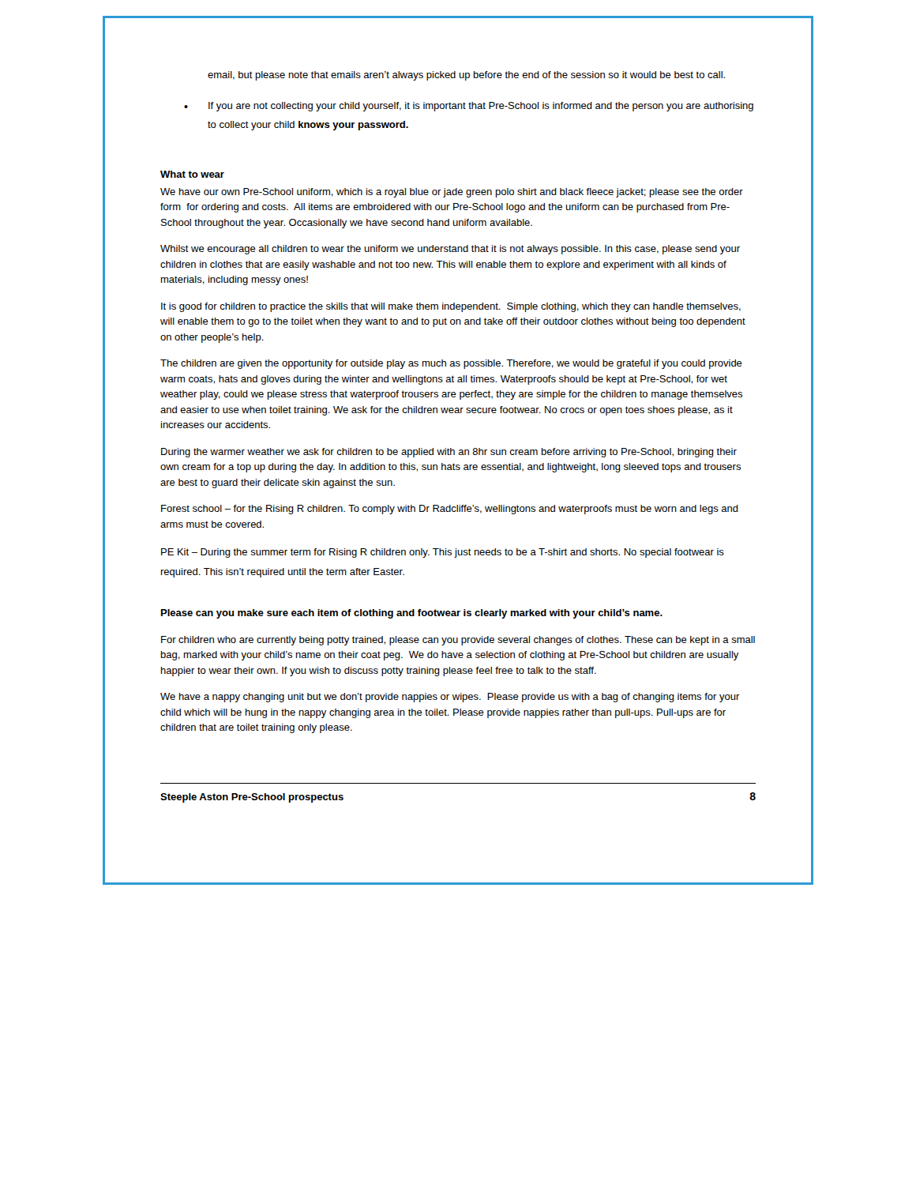email, but please note that emails aren’t always picked up before the end of the session so it would be best to call.
If you are not collecting your child yourself, it is important that Pre-School is informed and the person you are authorising to collect your child knows your password.
What to wear
We have our own Pre-School uniform, which is a royal blue or jade green polo shirt and black fleece jacket; please see the order form for ordering and costs. All items are embroidered with our Pre-School logo and the uniform can be purchased from Pre-School throughout the year. Occasionally we have second hand uniform available.
Whilst we encourage all children to wear the uniform we understand that it is not always possible. In this case, please send your children in clothes that are easily washable and not too new. This will enable them to explore and experiment with all kinds of materials, including messy ones!
It is good for children to practice the skills that will make them independent. Simple clothing, which they can handle themselves, will enable them to go to the toilet when they want to and to put on and take off their outdoor clothes without being too dependent on other people’s help.
The children are given the opportunity for outside play as much as possible. Therefore, we would be grateful if you could provide warm coats, hats and gloves during the winter and wellingtons at all times. Waterproofs should be kept at Pre-School, for wet weather play, could we please stress that waterproof trousers are perfect, they are simple for the children to manage themselves and easier to use when toilet training. We ask for the children wear secure footwear. No crocs or open toes shoes please, as it increases our accidents.
During the warmer weather we ask for children to be applied with an 8hr sun cream before arriving to Pre-School, bringing their own cream for a top up during the day. In addition to this, sun hats are essential, and lightweight, long sleeved tops and trousers are best to guard their delicate skin against the sun.
Forest school – for the Rising R children. To comply with Dr Radcliffe’s, wellingtons and waterproofs must be worn and legs and arms must be covered.
PE Kit – During the summer term for Rising R children only. This just needs to be a T-shirt and shorts. No special footwear is required. This isn’t required until the term after Easter.
Please can you make sure each item of clothing and footwear is clearly marked with your child’s name.
For children who are currently being potty trained, please can you provide several changes of clothes. These can be kept in a small bag, marked with your child’s name on their coat peg. We do have a selection of clothing at Pre-School but children are usually happier to wear their own. If you wish to discuss potty training please feel free to talk to the staff.
We have a nappy changing unit but we don’t provide nappies or wipes. Please provide us with a bag of changing items for your child which will be hung in the nappy changing area in the toilet. Please provide nappies rather than pull-ups. Pull-ups are for children that are toilet training only please.
Steeple Aston Pre-School prospectus 8